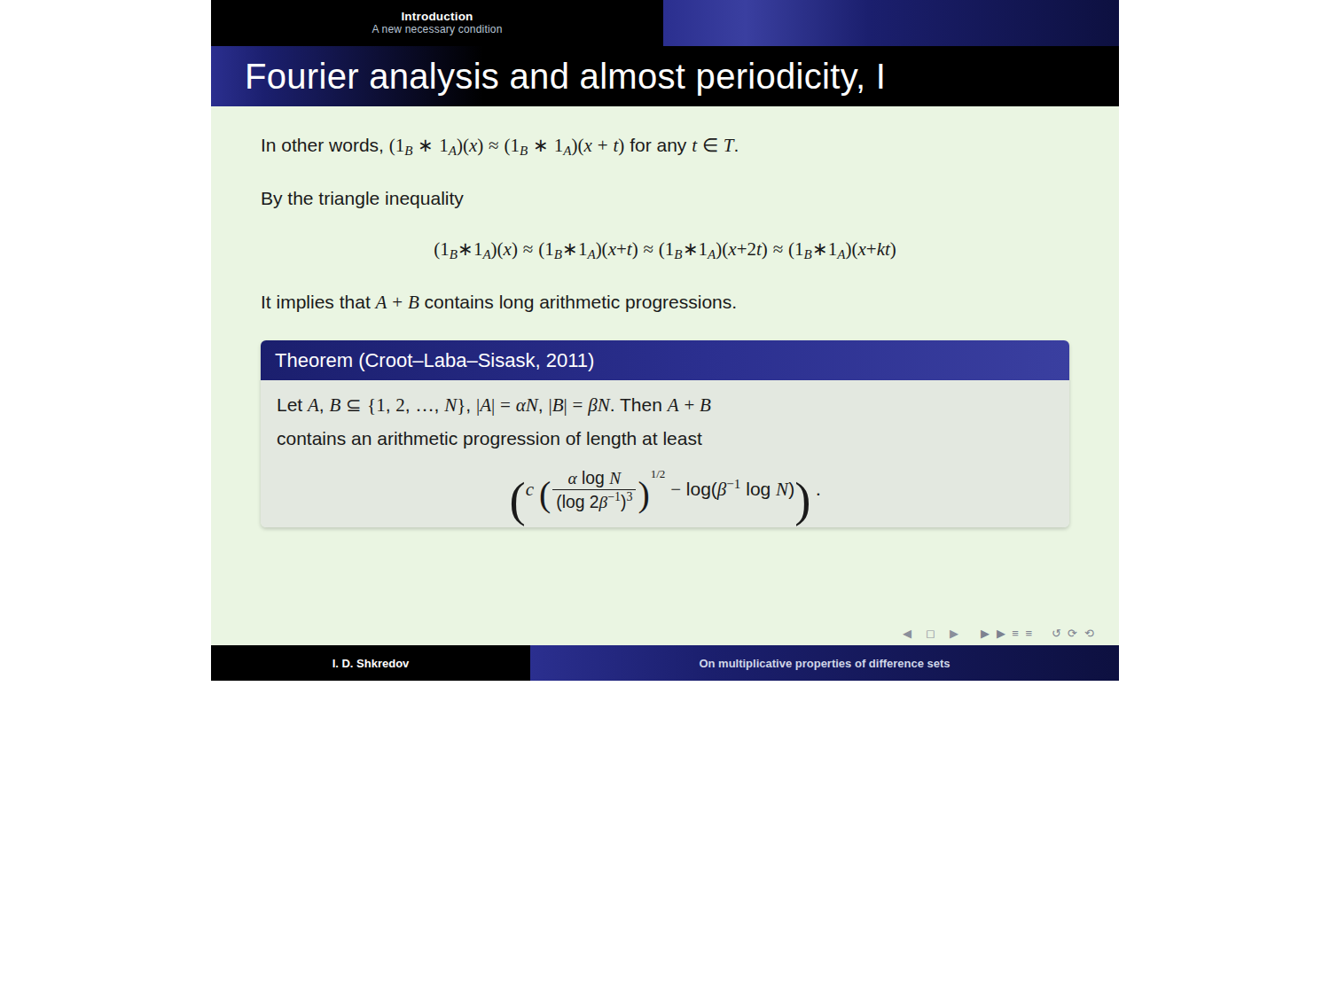Introduction
A new necessary condition
Fourier analysis and almost periodicity, I
In other words, (1 B ∗ 1 A)(x) ≈ (1 B ∗ 1 A)(x + t) for any t ∈ T.
By the triangle inequality
(1 B∗1 A)(x) ≈ (1 B∗1 A)(x+t) ≈ (1 B∗1 A)(x+2 t) ≈ (1 B∗1 A)(x+kt)
It implies that A + B contains long arithmetic progressions.
Theorem (Croot–Laba–Sisask, 2011)
Let A, B ⊆ {1, 2, …, N}, |A| = αN, |B| = βN. Then A + B
contains an arithmetic progression of length at least
(c (α log N(log 2β−1)3) 1/2 − log(β−1 log N)) .
◀ ◻ ▶ ▶ ▶ ≡ ≡ ↺ ⟳ ⟲
I. D. Shkredov
On multiplicative properties of difference sets